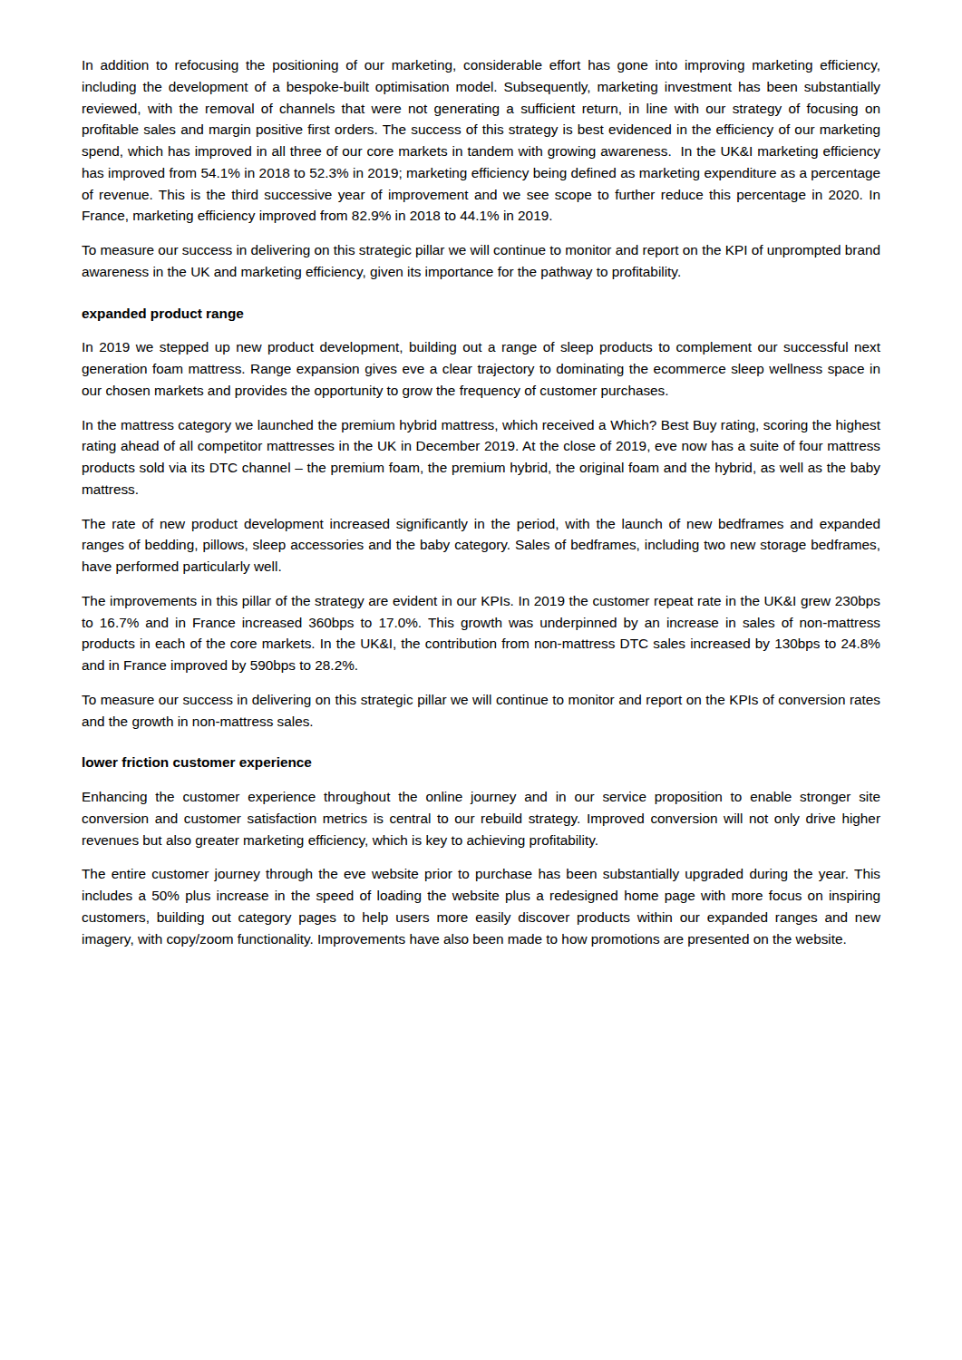In addition to refocusing the positioning of our marketing, considerable effort has gone into improving marketing efficiency, including the development of a bespoke-built optimisation model. Subsequently, marketing investment has been substantially reviewed, with the removal of channels that were not generating a sufficient return, in line with our strategy of focusing on profitable sales and margin positive first orders. The success of this strategy is best evidenced in the efficiency of our marketing spend, which has improved in all three of our core markets in tandem with growing awareness. In the UK&I marketing efficiency has improved from 54.1% in 2018 to 52.3% in 2019; marketing efficiency being defined as marketing expenditure as a percentage of revenue. This is the third successive year of improvement and we see scope to further reduce this percentage in 2020. In France, marketing efficiency improved from 82.9% in 2018 to 44.1% in 2019.
To measure our success in delivering on this strategic pillar we will continue to monitor and report on the KPI of unprompted brand awareness in the UK and marketing efficiency, given its importance for the pathway to profitability.
expanded product range
In 2019 we stepped up new product development, building out a range of sleep products to complement our successful next generation foam mattress. Range expansion gives eve a clear trajectory to dominating the ecommerce sleep wellness space in our chosen markets and provides the opportunity to grow the frequency of customer purchases.
In the mattress category we launched the premium hybrid mattress, which received a Which? Best Buy rating, scoring the highest rating ahead of all competitor mattresses in the UK in December 2019. At the close of 2019, eve now has a suite of four mattress products sold via its DTC channel – the premium foam, the premium hybrid, the original foam and the hybrid, as well as the baby mattress.
The rate of new product development increased significantly in the period, with the launch of new bedframes and expanded ranges of bedding, pillows, sleep accessories and the baby category. Sales of bedframes, including two new storage bedframes, have performed particularly well.
The improvements in this pillar of the strategy are evident in our KPIs. In 2019 the customer repeat rate in the UK&I grew 230bps to 16.7% and in France increased 360bps to 17.0%. This growth was underpinned by an increase in sales of non-mattress products in each of the core markets. In the UK&I, the contribution from non-mattress DTC sales increased by 130bps to 24.8% and in France improved by 590bps to 28.2%.
To measure our success in delivering on this strategic pillar we will continue to monitor and report on the KPIs of conversion rates and the growth in non-mattress sales.
lower friction customer experience
Enhancing the customer experience throughout the online journey and in our service proposition to enable stronger site conversion and customer satisfaction metrics is central to our rebuild strategy. Improved conversion will not only drive higher revenues but also greater marketing efficiency, which is key to achieving profitability.
The entire customer journey through the eve website prior to purchase has been substantially upgraded during the year. This includes a 50% plus increase in the speed of loading the website plus a redesigned home page with more focus on inspiring customers, building out category pages to help users more easily discover products within our expanded ranges and new imagery, with copy/zoom functionality. Improvements have also been made to how promotions are presented on the website.